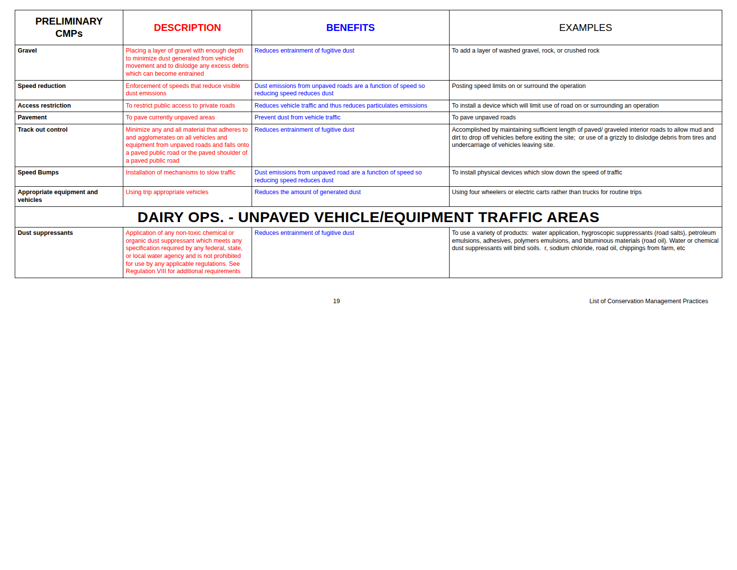| PRELIMINARY CMPs | DESCRIPTION | BENEFITS | EXAMPLES |
| --- | --- | --- | --- |
| Gravel | Placing a layer of gravel with enough depth to minimize dust generated from vehicle movement and to dislodge any excess debris which can become entrained | Reduces entrainment of fugitive dust | To add a layer of washed gravel, rock, or crushed rock |
| Speed reduction | Enforcement of speeds that reduce visible dust emissions | Dust emissions from unpaved roads are a function of speed so reducing speed reduces dust | Posting speed limits on or surround the operation |
| Access restriction | To restrict public access to private roads | Reduces vehicle traffic and thus reduces particulates emissions | To install a device which will limit use of road on or surrounding an operation |
| Pavement | To pave currently unpaved areas | Prevent dust from vehicle traffic | To pave unpaved roads |
| Track out control | Minimize any and all material that adheres to and agglomerates on all vehicles and equipment from unpaved roads and falls onto a paved public road or the paved shoulder of a paved public road | Reduces entrainment of fugitive dust | Accomplished by maintaining sufficient length of paved/ graveled interior roads to allow mud and dirt to drop off vehicles before exiting the site; or use of a grizzly to dislodge debris from tires and undercarriage of vehicles leaving site. |
| Speed Bumps | Installation of mechanisms to slow traffic | Dust emissions from unpaved road are a function of speed so reducing speed reduces dust | To install physical devices which slow down the speed of traffic |
| Appropriate equipment and vehicles | Using trip appropriate vehicles | Reduces the amount of generated dust | Using four wheelers or electric carts rather than trucks for routine trips |
| DAIRY OPS. - UNPAVED VEHICLE/EQUIPMENT TRAFFIC AREAS |
| Dust suppressants | Application of any non-toxic chemical or organic dust suppressant which meets any specification required by any federal, state, or local water agency and is not prohibited for use by any applicable regulations. See Regulation VIII for additional requirements | Reduces entrainment of fugitive dust | To use a variety of products: water application, hygroscopic suppressants (road salts), petroleum emulsions, adhesives, polymers emulsions, and bituminous materials (road oil). Water or chemical dust suppressants will bind soils. r, sodium chloride, road oil, chippings from farm, etc |
19 List of Conservation Management Practices